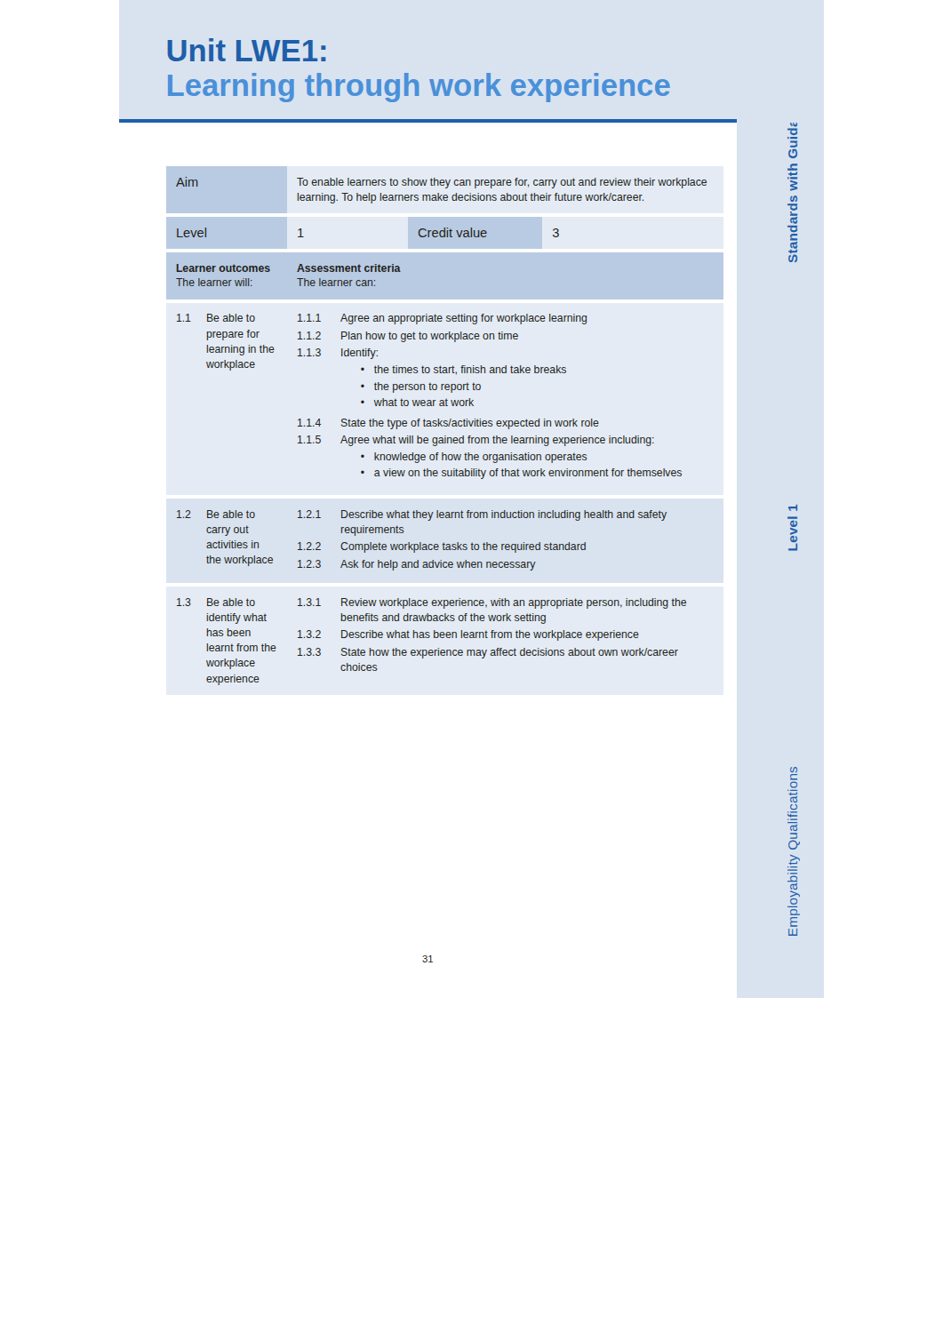Standards with Guidance 2013 Level 1 Employability Qualifications
Unit LWE1:
Learning through work experience
| Aim | To enable learners to show they can prepare for, carry out and review their workplace learning. To help learners make decisions about their future work/career. |
| Level | 1 | Credit value | 3 |
| Learner outcomes The learner will: | Assessment criteria The learner can: |
| 1.1 Be able to prepare for learning in the workplace | 1.1.1 Agree an appropriate setting for workplace learning 1.1.2 Plan how to get to workplace on time 1.1.3 Identify: the times to start, finish and take breaks the person to report to what to wear at work 1.1.4 State the type of tasks/activities expected in work role 1.1.5 Agree what will be gained from the learning experience including: knowledge of how the organisation operates a view on the suitability of that work environment for themselves |
| 1.2 Be able to carry out activities in the workplace | 1.2.1 Describe what they learnt from induction including health and safety requirements 1.2.2 Complete workplace tasks to the required standard 1.2.3 Ask for help and advice when necessary |
| 1.3 Be able to identify what has been learnt from the workplace experience | 1.3.1 Review workplace experience, with an appropriate person, including the benefits and drawbacks of the work setting 1.3.2 Describe what has been learnt from the workplace experience 1.3.3 State how the experience may affect decisions about own work/career choices |
31